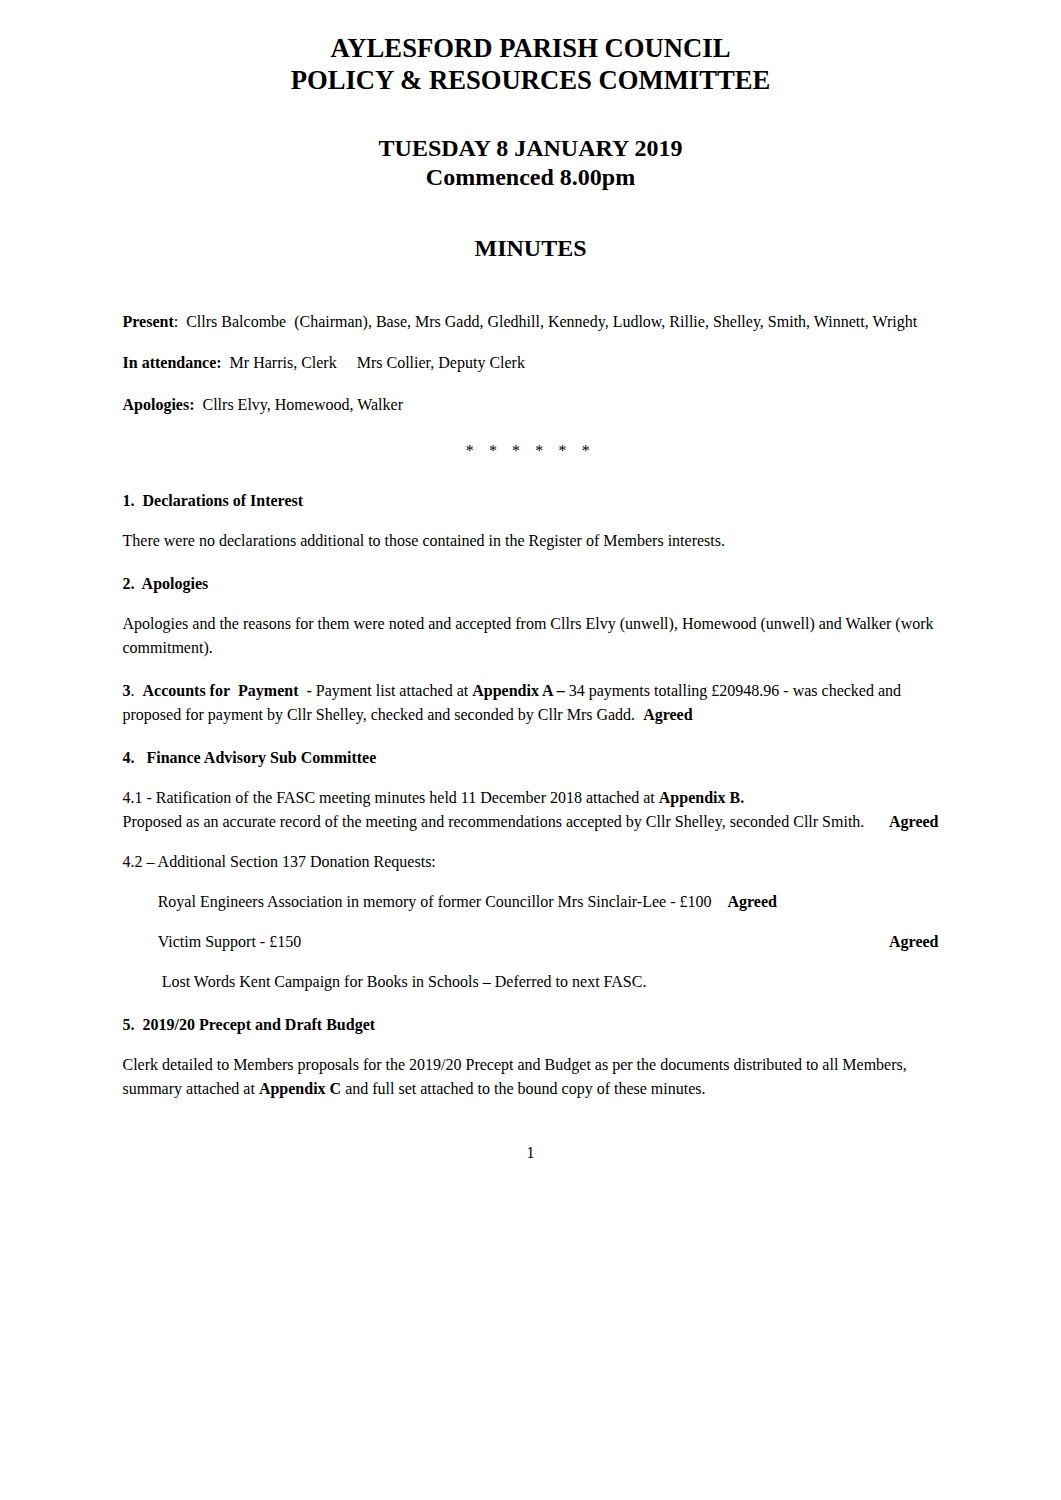AYLESFORD PARISH COUNCIL
POLICY & RESOURCES COMMITTEE
TUESDAY 8 JANUARY 2019
Commenced 8.00pm
MINUTES
Present: Cllrs Balcombe (Chairman), Base, Mrs Gadd, Gledhill, Kennedy, Ludlow, Rillie, Shelley, Smith, Winnett, Wright
In attendance: Mr Harris, Clerk Mrs Collier, Deputy Clerk
Apologies: Cllrs Elvy, Homewood, Walker
* * * * * *
1. Declarations of Interest
There were no declarations additional to those contained in the Register of Members interests.
2. Apologies
Apologies and the reasons for them were noted and accepted from Cllrs Elvy (unwell), Homewood (unwell) and Walker (work commitment).
3. Accounts for Payment - Payment list attached at Appendix A – 34 payments totalling £20948.96 - was checked and proposed for payment by Cllr Shelley, checked and seconded by Cllr Mrs Gadd. Agreed
4. Finance Advisory Sub Committee
4.1 - Ratification of the FASC meeting minutes held 11 December 2018 attached at Appendix B.
Proposed as an accurate record of the meeting and recommendations accepted by Cllr Shelley, seconded Cllr Smith.Agreed
4.2 – Additional Section 137 Donation Requests:
Royal Engineers Association in memory of former Councillor Mrs Sinclair-Lee - £100 Agreed
Victim Support - £150 Agreed
Lost Words Kent Campaign for Books in Schools – Deferred to next FASC.
5. 2019/20 Precept and Draft Budget
Clerk detailed to Members proposals for the 2019/20 Precept and Budget as per the documents distributed to all Members, summary attached at Appendix C and full set attached to the bound copy of these minutes.
1